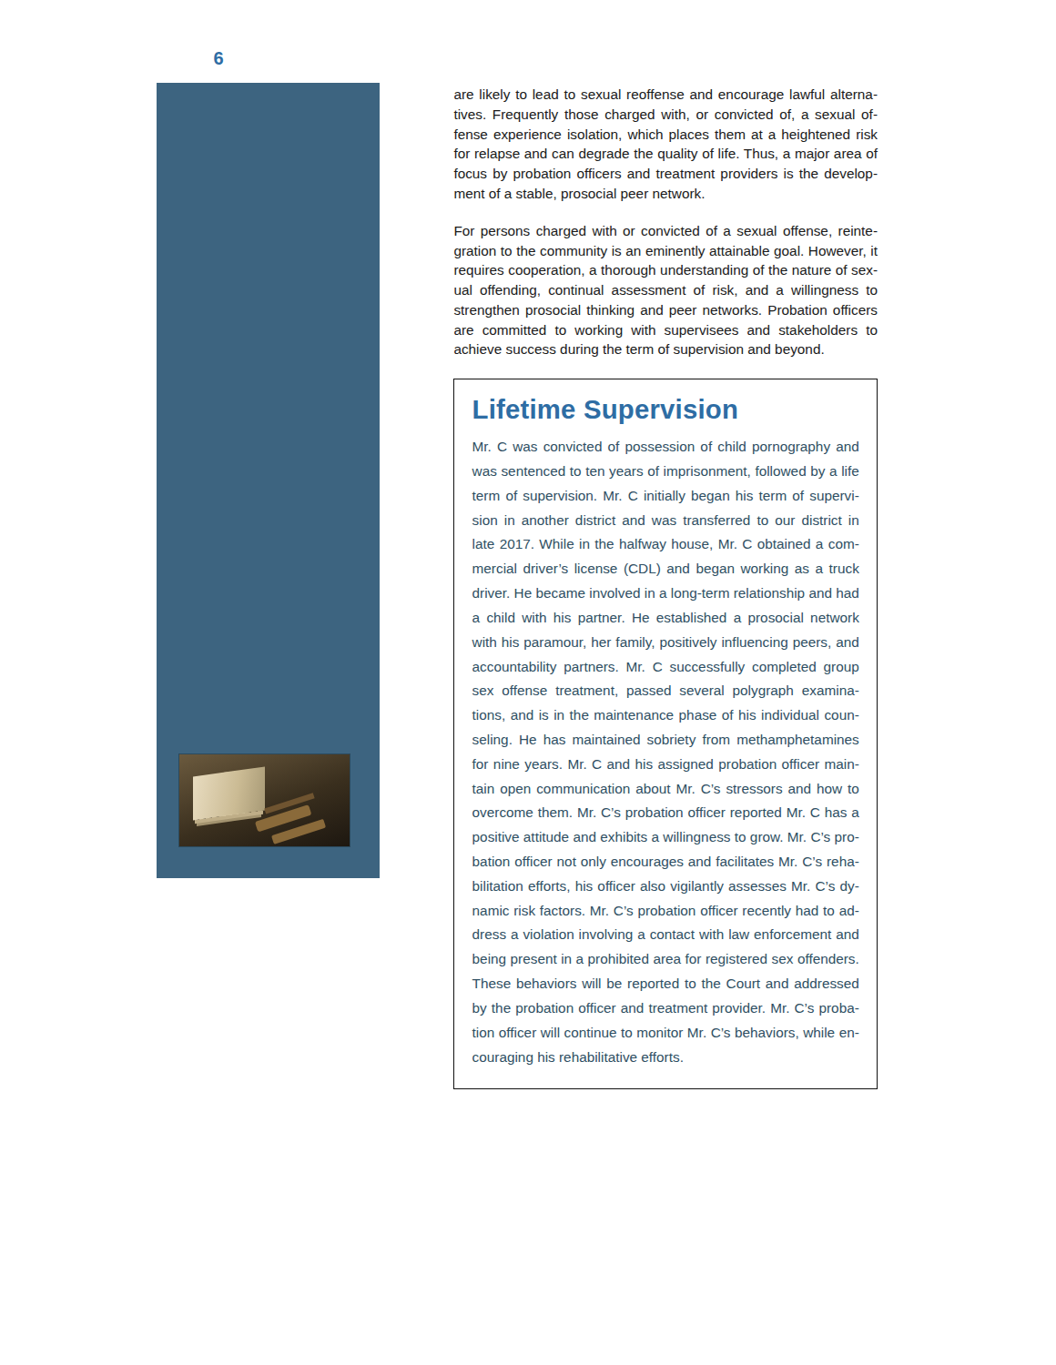6
are likely to lead to sexual reoffense and encourage lawful alternatives. Frequently those charged with, or convicted of, a sexual offense experience isolation, which places them at a heightened risk for relapse and can degrade the quality of life. Thus, a major area of focus by probation officers and treatment providers is the development of a stable, prosocial peer network.
For persons charged with or convicted of a sexual offense, reintegration to the community is an eminently attainable goal. However, it requires cooperation, a thorough understanding of the nature of sexual offending, continual assessment of risk, and a willingness to strengthen prosocial thinking and peer networks. Probation officers are committed to working with supervisees and stakeholders to achieve success during the term of supervision and beyond.
Lifetime Supervision
Mr. C was convicted of possession of child pornography and was sentenced to ten years of imprisonment, followed by a life term of supervision. Mr. C initially began his term of supervision in another district and was transferred to our district in late 2017. While in the halfway house, Mr. C obtained a commercial driver’s license (CDL) and began working as a truck driver. He became involved in a long-term relationship and had a child with his partner. He established a prosocial network with his paramour, her family, positively influencing peers, and accountability partners. Mr. C successfully completed group sex offense treatment, passed several polygraph examinations, and is in the maintenance phase of his individual counseling. He has maintained sobriety from methamphetamines for nine years. Mr. C and his assigned probation officer maintain open communication about Mr. C’s stressors and how to overcome them. Mr. C’s probation officer reported Mr. C has a positive attitude and exhibits a willingness to grow. Mr. C’s probation officer not only encourages and facilitates Mr. C’s rehabilitation efforts, his officer also vigilantly assesses Mr. C’s dynamic risk factors. Mr. C’s probation officer recently had to address a violation involving a contact with law enforcement and being present in a prohibited area for registered sex offenders. These behaviors will be reported to the Court and addressed by the probation officer and treatment provider. Mr. C’s probation officer will continue to monitor Mr. C’s behaviors, while encouraging his rehabilitative efforts.